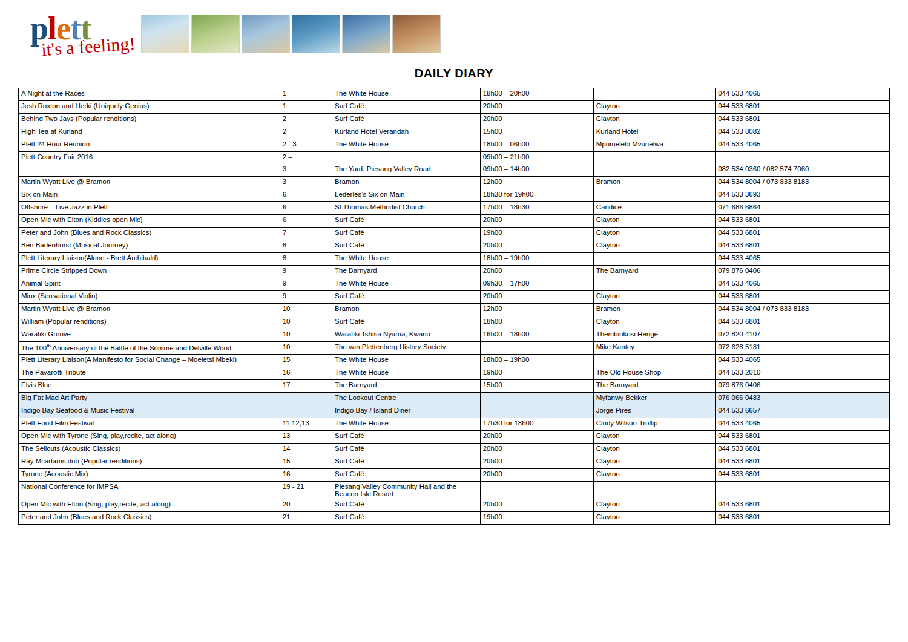plett
it's a feeling!
DAILY DIARY
| A Night at the Races | 1 | The White House | 18h00 – 20h00 | | 044 533 4065 |
| Josh Roxton and Herki (Uniquely Genius) | 1 | Surf Café | 20h00 | Clayton | 044 533 6801 |
| Behind Two Jays (Popular renditions) | 2 | Surf Café | 20h00 | Clayton | 044 533 6801 |
| High Tea at Kurland | 2 | Kurland Hotel Verandah | 15h00 | Kurland Hotel | 044 533 8082 |
| Plett 24 Hour Reunion | 2 - 3 | The White House | 18h00 – 06h00 | Mpumelelo Mvunelwa | 044 533 4065 |
| Plett Country Fair 2016 | 2 – | | 09h00 – 21h00 | | |
| | 3 | The Yard, Piesang Valley Road | 09h00 – 14h00 | | 082 534 0360 / 082 574 7060 |
| Martin Wyatt Live @ Bramon | 3 | Bramon | 12h00 | Bramon | 044 534 8004 / 073 833 8183 |
| Six on Main | 6 | Lederles’s Six on Main | 18h30 for 19h00 | | 044 533 3693 |
| Offshore – Live Jazz in Plett | 6 | St Thomas Methodist Church | 17h00 – 18h30 | Candice | 071 686 6864 |
| Open Mic with Elton (Kiddies open Mic) | 6 | Surf Café | 20h00 | Clayton | 044 533 6801 |
| Peter and John (Blues and Rock Classics) | 7 | Surf Café | 19h00 | Clayton | 044 533 6801 |
| Ben Badenhorst (Musical Journey) | 8 | Surf Café | 20h00 | Clayton | 044 533 6801 |
| Plett Literary Liaison(Alone - Brett Archibald) | 8 | The White House | 18h00 – 19h00 | | 044 533 4065 |
| Prime Circle Stripped Down | 9 | The Barnyard | 20h00 | The Barnyard | 079 876 0406 |
| Animal Spirit | 9 | The White House | 09h30 – 17h00 | | 044 533 4065 |
| Minx (Sensational Violin) | 9 | Surf Café | 20h00 | Clayton | 044 533 6801 |
| Martin Wyatt Live @ Bramon | 10 | Bramon | 12h00 | Bramon | 044 534 8004 / 073 833 8183 |
| William (Popular renditions) | 10 | Surf Café | 18h00 | Clayton | 044 533 6801 |
| Warafiki Groove | 10 | Warafiki Tshisa Nyama, Kwano | 16h00 – 18h00 | Thembinkosi Henge | 072 820 4107 |
| The 100 th Anniversary of the Battle of the Somme and Delville Wood | 10 | The van Plettenberg History Society | | Mike Kantey | 072 628 5131 |
| Plett Literary Liaison(A Manifesto for Social Change – Moeletsi Mbeki) | 15 | The White House | 18h00 – 19h00 | | 044 533 4065 |
| The Pavarotti Tribute | 16 | The White House | 19h00 | The Old House Shop | 044 533 2010 |
| Elvis Blue | 17 | The Barnyard | 15h00 | The Barnyard | 079 876 0406 |
| Big Fat Mad Art Party | | The Lookout Centre | | Myfanwy Bekker | 076 066 0483 |
| Indigo Bay Seafood & Music Festival | | Indigo Bay / Island Diner | | Jorge Pires | 044 533 6657 |
| Plett Food Film Festival | 11,12,13 | The White House | 17h30 for 18h00 | Cindy Wilson-Trollip | 044 533 4065 |
| Open Mic with Tyrone (Sing, play,recite, act along) | 13 | Surf Café | 20h00 | Clayton | 044 533 6801 |
| The Sellouts (Acoustic Classics) | 14 | Surf Café | 20h00 | Clayton | 044 533 6801 |
| Ray Mcadams duo (Popular renditions) | 15 | Surf Café | 20h00 | Clayton | 044 533 6801 |
| Tyrone (Acoustic Mix) | 16 | Surf Café | 20h00 | Clayton | 044 533 6801 |
| National Conference for IMPSA | 19 - 21 | Piesang Valley Community Hall and the Beacon Isle Resort | | | |
| Open Mic with Elton (Sing, play,recite, act along) | 20 | Surf Café | 20h00 | Clayton | 044 533 6801 |
| Peter and John (Blues and Rock Classics) | 21 | Surf Café | 19h00 | Clayton | 044 533 6801 |